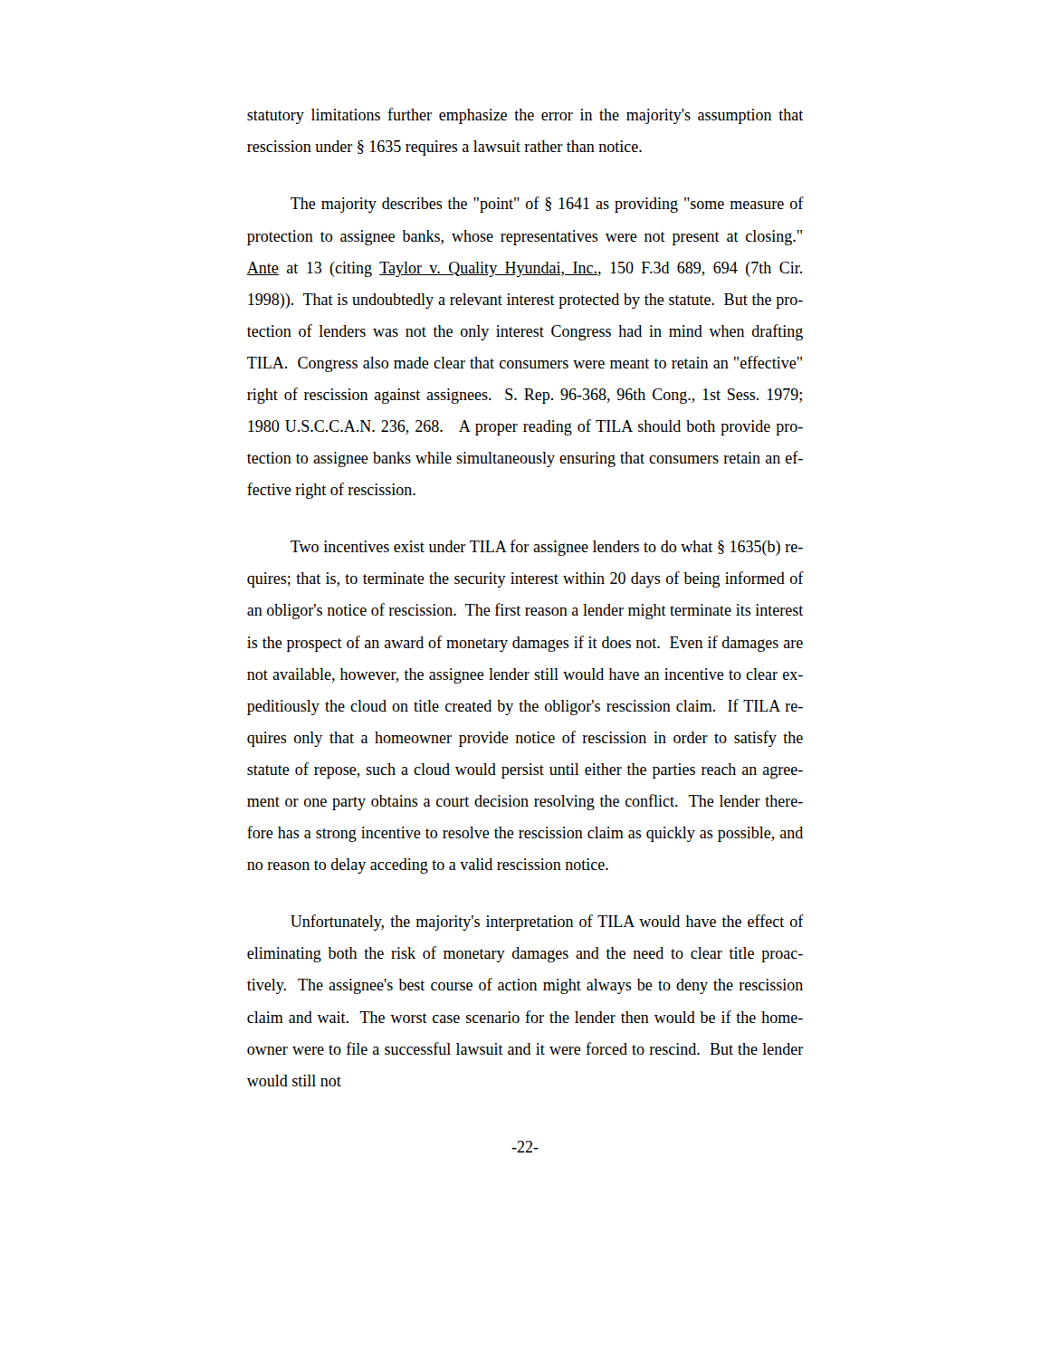statutory limitations further emphasize the error in the majority's assumption that rescission under § 1635 requires a lawsuit rather than notice.
The majority describes the "point" of § 1641 as providing "some measure of protection to assignee banks, whose representatives were not present at closing." Ante at 13 (citing Taylor v. Quality Hyundai, Inc., 150 F.3d 689, 694 (7th Cir. 1998)). That is undoubtedly a relevant interest protected by the statute. But the protection of lenders was not the only interest Congress had in mind when drafting TILA. Congress also made clear that consumers were meant to retain an "effective" right of rescission against assignees. S. Rep. 96-368, 96th Cong., 1st Sess. 1979; 1980 U.S.C.C.A.N. 236, 268. A proper reading of TILA should both provide protection to assignee banks while simultaneously ensuring that consumers retain an effective right of rescission.
Two incentives exist under TILA for assignee lenders to do what § 1635(b) requires; that is, to terminate the security interest within 20 days of being informed of an obligor's notice of rescission. The first reason a lender might terminate its interest is the prospect of an award of monetary damages if it does not. Even if damages are not available, however, the assignee lender still would have an incentive to clear expeditiously the cloud on title created by the obligor's rescission claim. If TILA requires only that a homeowner provide notice of rescission in order to satisfy the statute of repose, such a cloud would persist until either the parties reach an agreement or one party obtains a court decision resolving the conflict. The lender therefore has a strong incentive to resolve the rescission claim as quickly as possible, and no reason to delay acceding to a valid rescission notice.
Unfortunately, the majority's interpretation of TILA would have the effect of eliminating both the risk of monetary damages and the need to clear title proactively. The assignee's best course of action might always be to deny the rescission claim and wait. The worst case scenario for the lender then would be if the homeowner were to file a successful lawsuit and it were forced to rescind. But the lender would still not
-22-